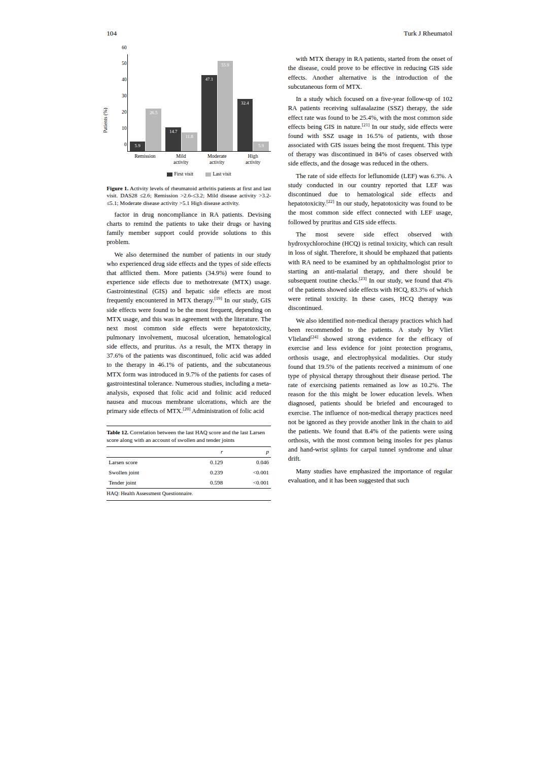104
Turk J Rheumatol
Patients (%)
60
50
40
30
20
10
0
5.9
26.5
14.7
11.8
47.1
55.9
32.4
5.9
Remission
Mild
activity
Moderate
activity
High
activity
First visit
Last visit
Figure 1. Activity levels of rheumatoid arthritis patients at first and last visit. DAS28 ≤2.6; Remission >2.6-≤3.2; Mild disease activity >3.2-≤5.1; Moderate disease activity >5.1 High disease activity.
factor in drug noncompliance in RA patients. Devising charts to remind the patients to take their drugs or having family member support could provide solutions to this problem.
We also determined the number of patients in our study who experienced drug side effects and the types of side effects that afflicted them. More patients (34.9%) were found to experience side effects due to methotrexate (MTX) usage. Gastrointestinal (GIS) and hepatic side effects are most frequently encountered in MTX therapy.[19] In our study, GIS side effects were found to be the most frequent, depending on MTX usage, and this was in agreement with the literature. The next most common side effects were hepatotoxicity, pulmonary involvement, mucosal ulceration, hematological side effects, and pruritus. As a result, the MTX therapy in 37.6% of the patients was discontinued, folic acid was added to the therapy in 46.1% of patients, and the subcutaneous MTX form was introduced in 9.7% of the patients for cases of gastrointestinal tolerance. Numerous studies, including a meta-analysis, exposed that folic acid and folinic acid reduced nausea and mucous membrane ulcerations, which are the primary side effects of MTX.[20] Administration of folic acid
Table 12. Correlation between the last HAQ score and the last Larsen score along with an account of swollen and tender joints
| | r | p |
| --- | --- | --- |
| Larsen score | 0.129 | 0.046 |
| Swollen joint | 0.239 | <0.001 |
| Tender joint | 0.598 | <0.001 |
HAQ: Health Assessment Questionnaire.
with MTX therapy in RA patients, started from the onset of the disease, could prove to be effective in reducing GIS side effects. Another alternative is the introduction of the subcutaneous form of MTX.
In a study which focused on a five-year follow-up of 102 RA patients receiving sulfasalazine (SSZ) therapy, the side effect rate was found to be 25.4%, with the most common side effects being GIS in nature.[21] In our study, side effects were found with SSZ usage in 16.5% of patients, with those associated with GIS issues being the most frequent. This type of therapy was discontinued in 84% of cases observed with side effects, and the dosage was reduced in the others.
The rate of side effects for leflunomide (LEF) was 6.3%. A study conducted in our country reported that LEF was discontinued due to hematological side effects and hepatotoxicity.[22] In our study, hepatotoxicity was found to be the most common side effect connected with LEF usage, followed by pruritus and GIS side effects.
The most severe side effect observed with hydroxychlorochine (HCQ) is retinal toxicity, which can result in loss of sight. Therefore, it should be emphazed that patients with RA need to be examined by an ophthalmologist prior to starting an anti-malarial therapy, and there should be subsequent routine checks.[23] In our study, we found that 4% of the patients showed side effects with HCQ, 83.3% of which were retinal toxicity. In these cases, HCQ therapy was discontinued.
We also identified non-medical therapy practices which had been recommended to the patients. A study by Vliet Vlieland[24] showed strong evidence for the efficacy of exercise and less evidence for joint protection programs, orthosis usage, and electrophysical modalities. Our study found that 19.5% of the patients received a minimum of one type of physical therapy throughout their disease period. The rate of exercising patients remained as low as 10.2%. The reason for the this might be lower education levels. When diagnosed, patients should be briefed and encouraged to exercise. The influence of non-medical therapy practices need not be ignored as they provide another link in the chain to aid the patients. We found that 8.4% of the patients were using orthosis, with the most common being insoles for pes planus and hand-wrist splints for carpal tunnel syndrome and ulnar drift.
Many studies have emphasized the importance of regular evaluation, and it has been suggested that such